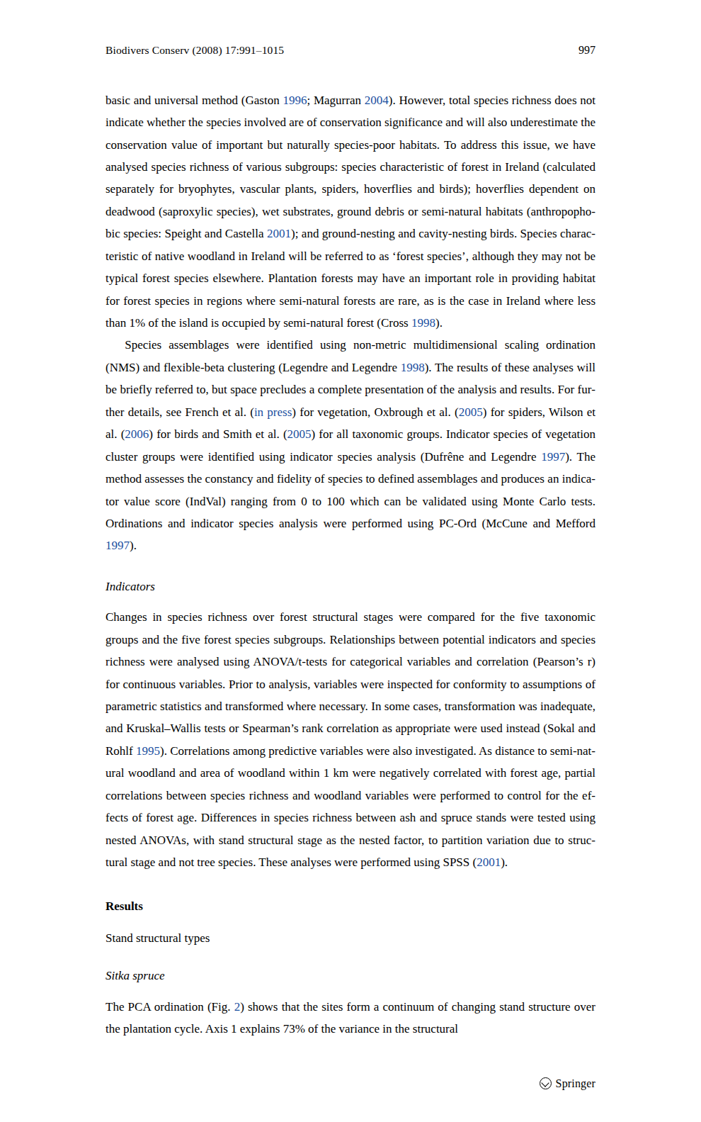Biodivers Conserv (2008) 17:991–1015 997
basic and universal method (Gaston 1996; Magurran 2004). However, total species richness does not indicate whether the species involved are of conservation significance and will also underestimate the conservation value of important but naturally species-poor habitats. To address this issue, we have analysed species richness of various subgroups: species characteristic of forest in Ireland (calculated separately for bryophytes, vascular plants, spiders, hoverflies and birds); hoverflies dependent on deadwood (saproxylic species), wet substrates, ground debris or semi-natural habitats (anthropophobic species: Speight and Castella 2001); and ground-nesting and cavity-nesting birds. Species characteristic of native woodland in Ireland will be referred to as ‘forest species’, although they may not be typical forest species elsewhere. Plantation forests may have an important role in providing habitat for forest species in regions where semi-natural forests are rare, as is the case in Ireland where less than 1% of the island is occupied by semi-natural forest (Cross 1998).
Species assemblages were identified using non-metric multidimensional scaling ordination (NMS) and flexible-beta clustering (Legendre and Legendre 1998). The results of these analyses will be briefly referred to, but space precludes a complete presentation of the analysis and results. For further details, see French et al. (in press) for vegetation, Oxbrough et al. (2005) for spiders, Wilson et al. (2006) for birds and Smith et al. (2005) for all taxonomic groups. Indicator species of vegetation cluster groups were identified using indicator species analysis (Dufrêne and Legendre 1997). The method assesses the constancy and fidelity of species to defined assemblages and produces an indicator value score (IndVal) ranging from 0 to 100 which can be validated using Monte Carlo tests. Ordinations and indicator species analysis were performed using PC-Ord (McCune and Mefford 1997).
Indicators
Changes in species richness over forest structural stages were compared for the five taxonomic groups and the five forest species subgroups. Relationships between potential indicators and species richness were analysed using ANOVA/t-tests for categorical variables and correlation (Pearson’s r) for continuous variables. Prior to analysis, variables were inspected for conformity to assumptions of parametric statistics and transformed where necessary. In some cases, transformation was inadequate, and Kruskal–Wallis tests or Spearman’s rank correlation as appropriate were used instead (Sokal and Rohlf 1995). Correlations among predictive variables were also investigated. As distance to semi-natural woodland and area of woodland within 1 km were negatively correlated with forest age, partial correlations between species richness and woodland variables were performed to control for the effects of forest age. Differences in species richness between ash and spruce stands were tested using nested ANOVAs, with stand structural stage as the nested factor, to partition variation due to structural stage and not tree species. These analyses were performed using SPSS (2001).
Results
Stand structural types
Sitka spruce
The PCA ordination (Fig. 2) shows that the sites form a continuum of changing stand structure over the plantation cycle. Axis 1 explains 73% of the variance in the structural
Springer